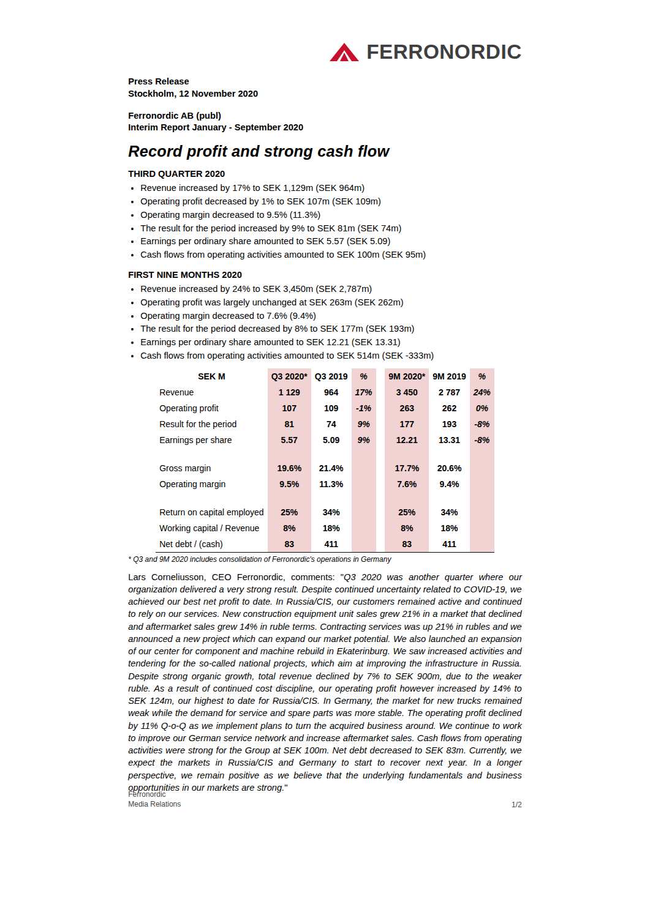FERRONORDIC
Press Release
Stockholm, 12 November 2020
Ferronordic AB (publ)
Interim Report January - September 2020
Record profit and strong cash flow
THIRD QUARTER 2020
Revenue increased by 17% to SEK 1,129m (SEK 964m)
Operating profit decreased by 1% to SEK 107m (SEK 109m)
Operating margin decreased to 9.5% (11.3%)
The result for the period increased by 9% to SEK 81m (SEK 74m)
Earnings per ordinary share amounted to SEK 5.57 (SEK 5.09)
Cash flows from operating activities amounted to SEK 100m (SEK 95m)
FIRST NINE MONTHS 2020
Revenue increased by 24% to SEK 3,450m (SEK 2,787m)
Operating profit was largely unchanged at SEK 263m (SEK 262m)
Operating margin decreased to 7.6% (9.4%)
The result for the period decreased by 8% to SEK 177m (SEK 193m)
Earnings per ordinary share amounted to SEK 12.21 (SEK 13.31)
Cash flows from operating activities amounted to SEK 514m (SEK -333m)
| SEK M | Q3 2020* | Q3 2019 | % | | 9M 2020* | 9M 2019 | % |
| Revenue | 1 129 | 964 | 17% | | 3 450 | 2 787 | 24% |
| Operating profit | 107 | 109 | -1% | | 263 | 262 | 0% |
| Result for the period | 81 | 74 | 9% | | 177 | 193 | -8% |
| Earnings per share | 5.57 | 5.09 | 9% | | 12.21 | 13.31 | -8% |
| Gross margin | 19.6% | 21.4% | | | 17.7% | 20.6% | |
| Operating margin | 9.5% | 11.3% | | | 7.6% | 9.4% | |
| Return on capital employed | 25% | 34% | | | 25% | 34% | |
| Working capital / Revenue | 8% | 18% | | | 8% | 18% | |
| Net debt / (cash) | 83 | 411 | | | 83 | 411 | |
* Q3 and 9M 2020 includes consolidation of Ferronordic's operations in Germany
Lars Corneliusson, CEO Ferronordic, comments: "Q3 2020 was another quarter where our organization delivered a very strong result. Despite continued uncertainty related to COVID-19, we achieved our best net profit to date. In Russia/CIS, our customers remained active and continued to rely on our services. New construction equipment unit sales grew 21% in a market that declined and aftermarket sales grew 14% in ruble terms. Contracting services was up 21% in rubles and we announced a new project which can expand our market potential. We also launched an expansion of our center for component and machine rebuild in Ekaterinburg. We saw increased activities and tendering for the so-called national projects, which aim at improving the infrastructure in Russia. Despite strong organic growth, total revenue declined by 7% to SEK 900m, due to the weaker ruble. As a result of continued cost discipline, our operating profit however increased by 14% to SEK 124m, our highest to date for Russia/CIS. In Germany, the market for new trucks remained weak while the demand for service and spare parts was more stable. The operating profit declined by 11% Q-o-Q as we implement plans to turn the acquired business around. We continue to work to improve our German service network and increase aftermarket sales. Cash flows from operating activities were strong for the Group at SEK 100m. Net debt decreased to SEK 83m. Currently, we expect the markets in Russia/CIS and Germany to start to recover next year. In a longer perspective, we remain positive as we believe that the underlying fundamentals and business opportunities in our markets are strong."
Ferronordic
Media Relations
1/2